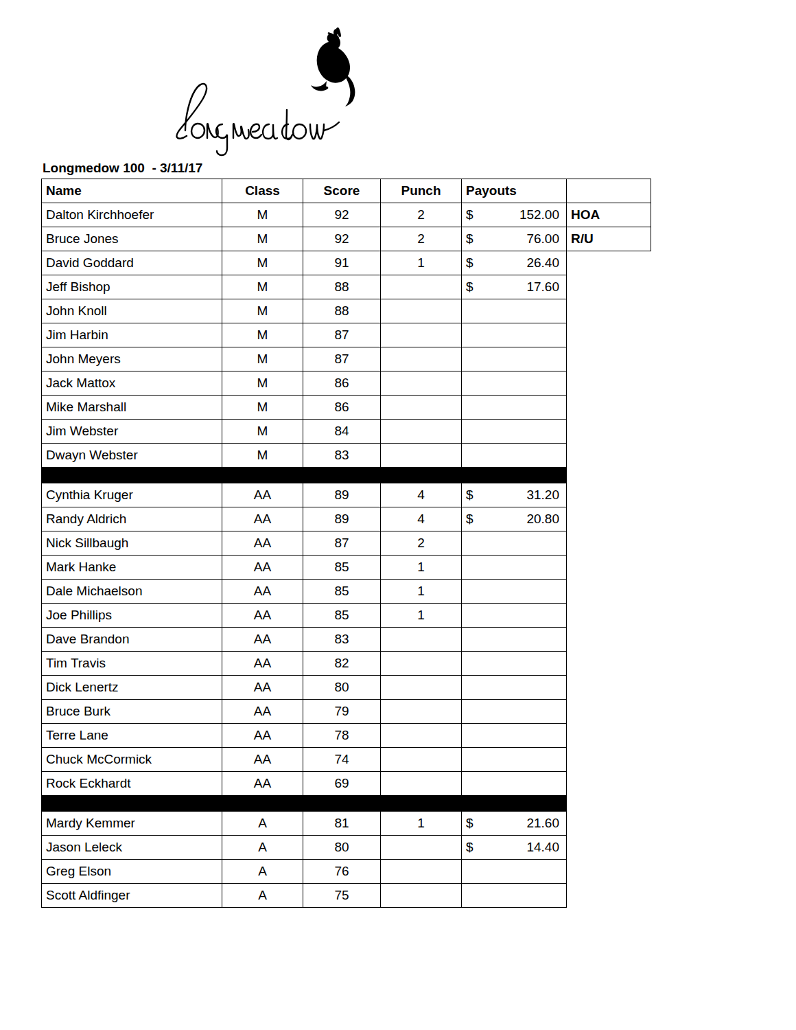Longmedow 100 - 3/11/17
| Name | Class | Score | Punch | Payouts | |
| --- | --- | --- | --- | --- | --- |
| Dalton Kirchhoefer | M | 92 | 2 | $ 152.00 | HOA |
| Bruce Jones | M | 92 | 2 | $ 76.00 | R/U |
| David Goddard | M | 91 | 1 | $ 26.40 | |
| Jeff Bishop | M | 88 | | $ 17.60 | |
| John Knoll | M | 88 | | | |
| Jim Harbin | M | 87 | | | |
| John Meyers | M | 87 | | | |
| Jack Mattox | M | 86 | | | |
| Mike Marshall | M | 86 | | | |
| Jim Webster | M | 84 | | | |
| Dwayn Webster | M | 83 | | | |
| Cynthia Kruger | AA | 89 | 4 | $ 31.20 | |
| Randy Aldrich | AA | 89 | 4 | $ 20.80 | |
| Nick Sillbaugh | AA | 87 | 2 | | |
| Mark Hanke | AA | 85 | 1 | | |
| Dale Michaelson | AA | 85 | 1 | | |
| Joe Phillips | AA | 85 | 1 | | |
| Dave Brandon | AA | 83 | | | |
| Tim Travis | AA | 82 | | | |
| Dick Lenertz | AA | 80 | | | |
| Bruce Burk | AA | 79 | | | |
| Terre Lane | AA | 78 | | | |
| Chuck McCormick | AA | 74 | | | |
| Rock Eckhardt | AA | 69 | | | |
| Mardy Kemmer | A | 81 | 1 | $ 21.60 | |
| Jason Leleck | A | 80 | | $ 14.40 | |
| Greg Elson | A | 76 | | | |
| Scott Aldfinger | A | 75 | | | |